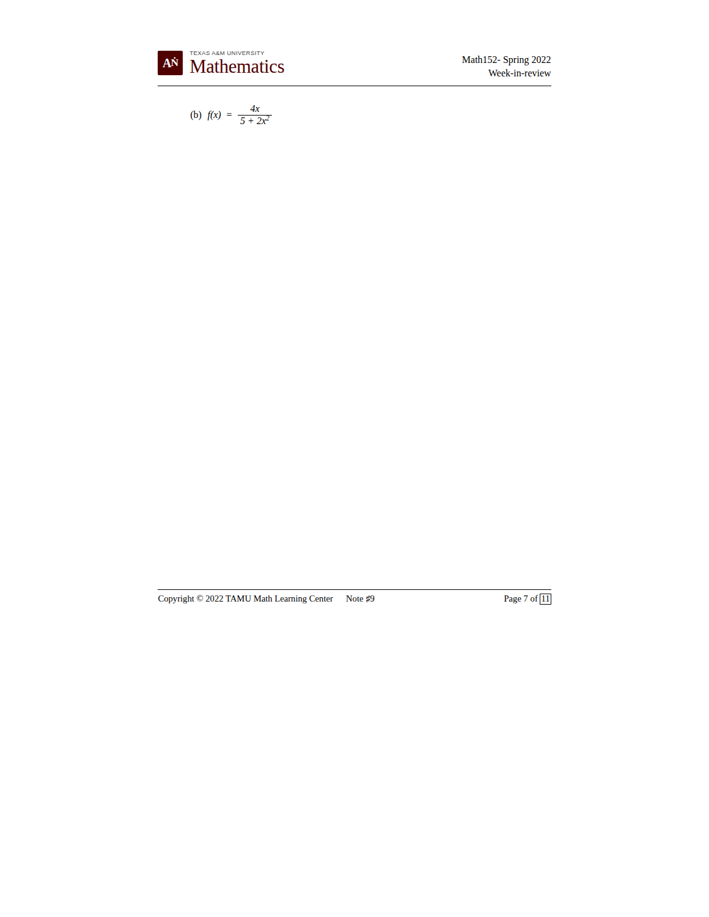AṄ
Texas A&M University
Mathematics
Math152- Spring 2022
Week-in-review
(b) f(x) = 4x 5 + 2x2
Copyright © 2022 TAMU Math Learning Center Note ♯9
Page 7 of 11